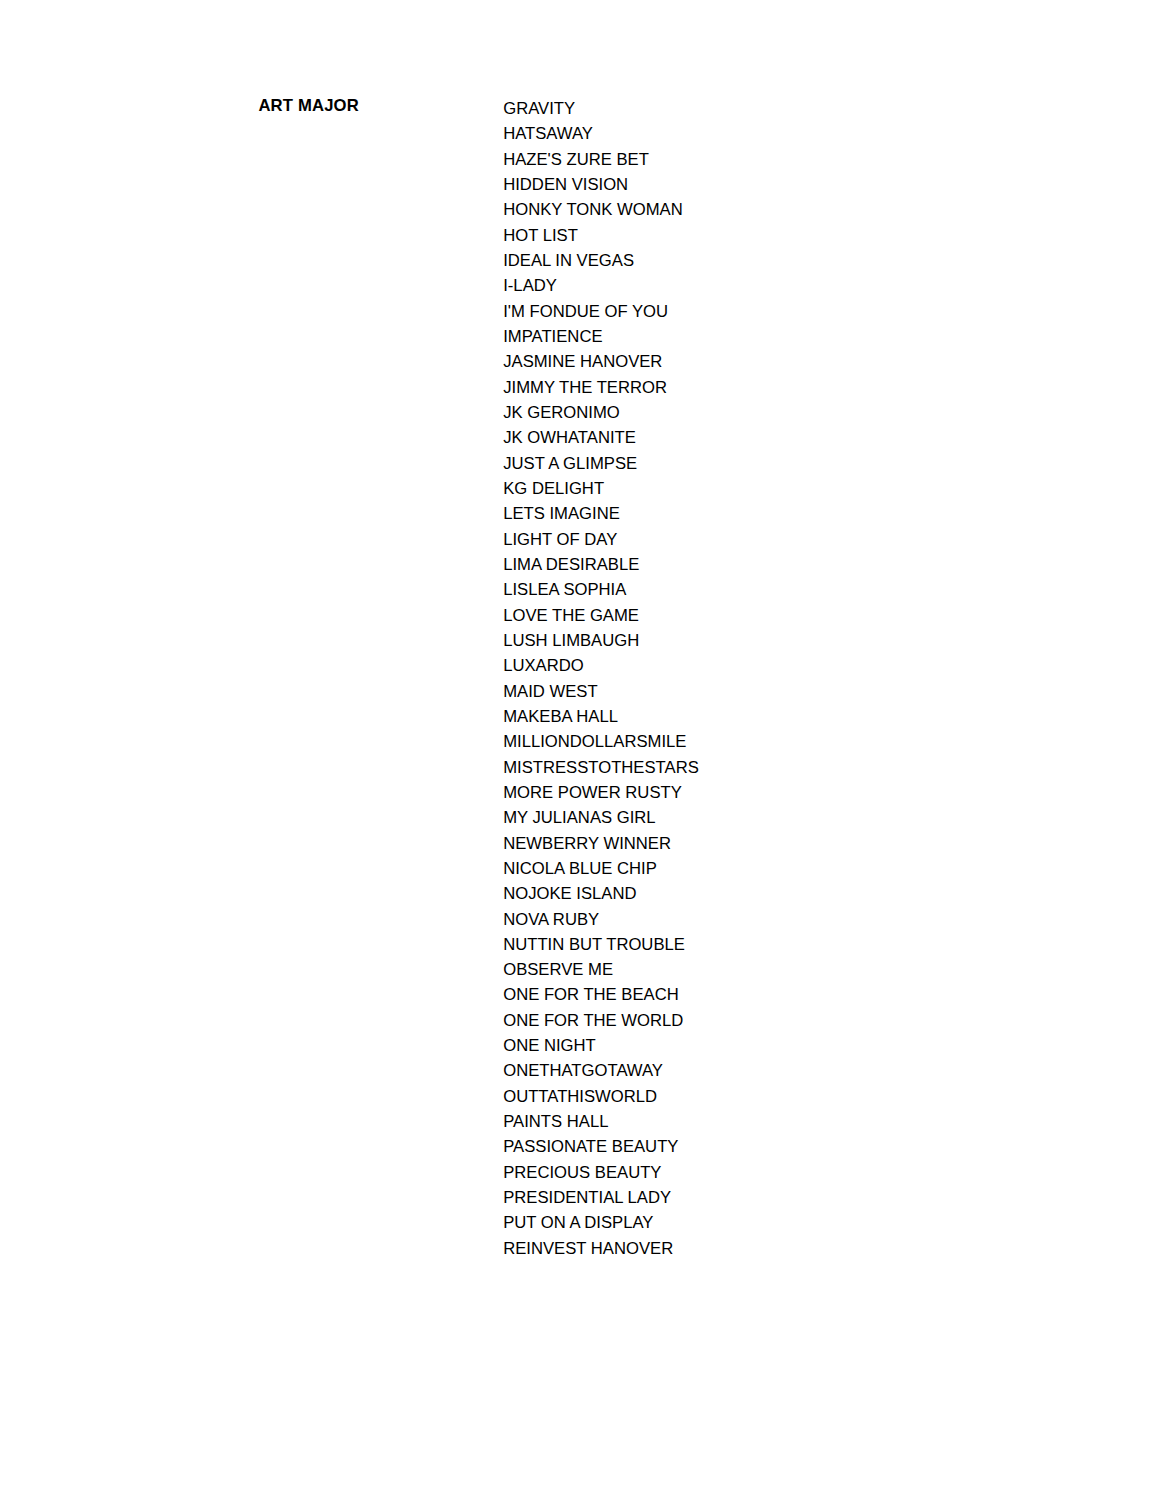ART MAJOR
GRAVITY
HATSAWAY
HAZE'S ZURE BET
HIDDEN VISION
HONKY TONK WOMAN
HOT LIST
IDEAL IN VEGAS
I-LADY
I'M FONDUE OF YOU
IMPATIENCE
JASMINE HANOVER
JIMMY THE TERROR
JK GERONIMO
JK OWHATANITE
JUST A GLIMPSE
KG DELIGHT
LETS IMAGINE
LIGHT OF DAY
LIMA DESIRABLE
LISLEA SOPHIA
LOVE THE GAME
LUSH LIMBAUGH
LUXARDO
MAID WEST
MAKEBA HALL
MILLIONDOLLARSMILE
MISTRESSTOTHESTARS
MORE POWER RUSTY
MY JULIANAS GIRL
NEWBERRY WINNER
NICOLA BLUE CHIP
NOJOKE ISLAND
NOVA RUBY
NUTTIN BUT TROUBLE
OBSERVE ME
ONE FOR THE BEACH
ONE FOR THE WORLD
ONE NIGHT
ONETHATGOTAWAY
OUTTATHISWORLD
PAINTS HALL
PASSIONATE BEAUTY
PRECIOUS BEAUTY
PRESIDENTIAL LADY
PUT ON A DISPLAY
REINVEST HANOVER